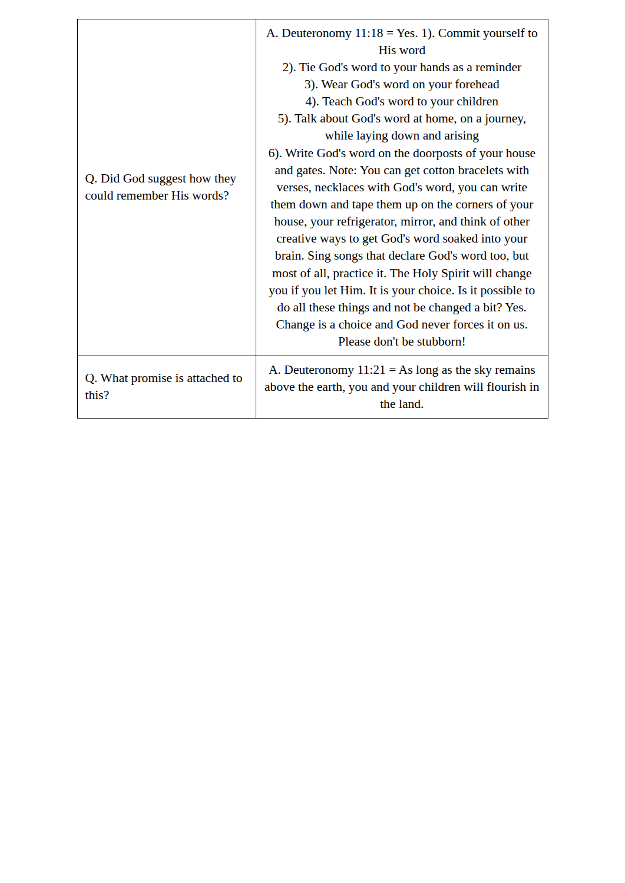| Q. Did God suggest how they could remember His words? | A. Deuteronomy 11:18 = Yes. 1). Commit yourself to His word 2). Tie God's word to your hands as a reminder 3). Wear God's word on your forehead 4). Teach God's word to your children 5). Talk about God's word at home, on a journey, while laying down and arising 6). Write God's word on the doorposts of your house and gates. Note: You can get cotton bracelets with verses, necklaces with God's word, you can write them down and tape them up on the corners of your house, your refrigerator, mirror, and think of other creative ways to get God's word soaked into your brain. Sing songs that declare God's word too, but most of all, practice it. The Holy Spirit will change you if you let Him. It is your choice. Is it possible to do all these things and not be changed a bit? Yes. Change is a choice and God never forces it on us. Please don't be stubborn! |
| Q. What promise is attached to this? | A. Deuteronomy 11:21 = As long as the sky remains above the earth, you and your children will flourish in the land. |